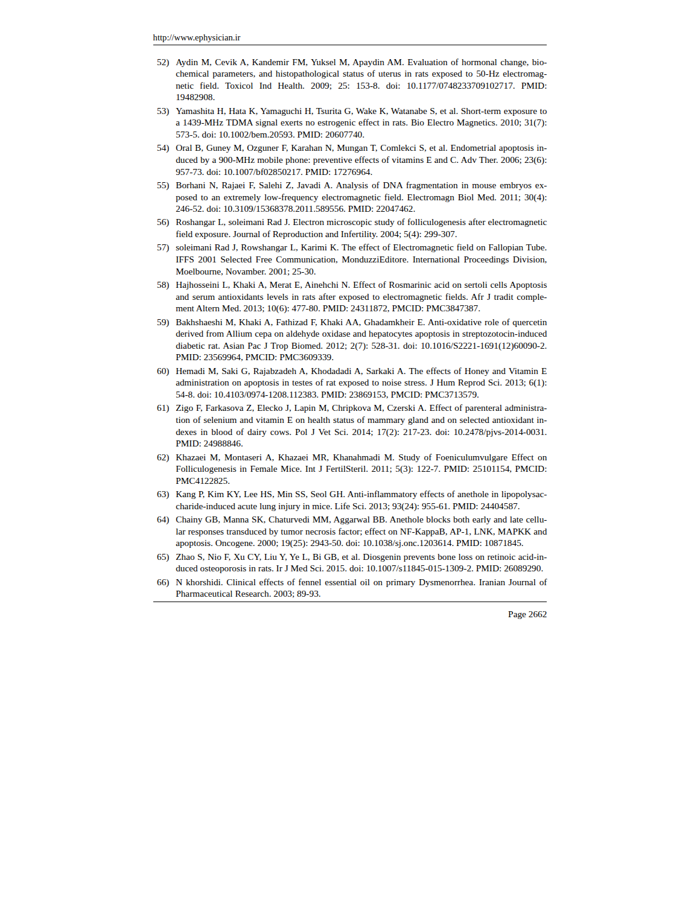http://www.ephysician.ir
52) Aydin M, Cevik A, Kandemir FM, Yuksel M, Apaydin AM. Evaluation of hormonal change, biochemical parameters, and histopathological status of uterus in rats exposed to 50-Hz electromagnetic field. Toxicol Ind Health. 2009; 25: 153-8. doi: 10.1177/0748233709102717. PMID: 19482908.
53) Yamashita H, Hata K, Yamaguchi H, Tsurita G, Wake K, Watanabe S, et al. Short-term exposure to a 1439-MHz TDMA signal exerts no estrogenic effect in rats. Bio Electro Magnetics. 2010; 31(7): 573-5. doi: 10.1002/bem.20593. PMID: 20607740.
54) Oral B, Guney M, Ozguner F, Karahan N, Mungan T, Comlekci S, et al. Endometrial apoptosis induced by a 900-MHz mobile phone: preventive effects of vitamins E and C. Adv Ther. 2006; 23(6): 957-73. doi: 10.1007/bf02850217. PMID: 17276964.
55) Borhani N, Rajaei F, Salehi Z, Javadi A. Analysis of DNA fragmentation in mouse embryos exposed to an extremely low-frequency electromagnetic field. Electromagn Biol Med. 2011; 30(4): 246-52. doi: 10.3109/15368378.2011.589556. PMID: 22047462.
56) Roshangar L, soleimani Rad J. Electron microscopic study of folliculogenesis after electromagnetic field exposure. Journal of Reproduction and Infertility. 2004; 5(4): 299-307.
57) soleimani Rad J, Rowshangar L, Karimi K. The effect of Electromagnetic field on Fallopian Tube. IFFS 2001 Selected Free Communication, MonduzziEditore. International Proceedings Division, Moelbourne, Novamber. 2001; 25-30.
58) Hajhosseini L, Khaki A, Merat E, Ainehchi N. Effect of Rosmarinic acid on sertoli cells Apoptosis and serum antioxidants levels in rats after exposed to electromagnetic fields. Afr J tradit complement Altern Med. 2013; 10(6): 477-80. PMID: 24311872, PMCID: PMC3847387.
59) Bakhshaeshi M, Khaki A, Fathizad F, Khaki AA, Ghadamkheir E. Anti-oxidative role of quercetin derived from Allium cepa on aldehyde oxidase and hepatocytes apoptosis in streptozotocin-induced diabetic rat. Asian Pac J Trop Biomed. 2012; 2(7): 528-31. doi: 10.1016/S2221-1691(12)60090-2. PMID: 23569964, PMCID: PMC3609339.
60) Hemadi M, Saki G, Rajabzadeh A, Khodadadi A, Sarkaki A. The effects of Honey and Vitamin E administration on apoptosis in testes of rat exposed to noise stress. J Hum Reprod Sci. 2013; 6(1): 54-8. doi: 10.4103/0974-1208.112383. PMID: 23869153, PMCID: PMC3713579.
61) Zigo F, Farkasova Z, Elecko J, Lapin M, Chripkova M, Czerski A. Effect of parenteral administration of selenium and vitamin E on health status of mammary gland and on selected antioxidant indexes in blood of dairy cows. Pol J Vet Sci. 2014; 17(2): 217-23. doi: 10.2478/pjvs-2014-0031. PMID: 24988846.
62) Khazaei M, Montaseri A, Khazaei MR, Khanahmadi M. Study of Foeniculumvulgare Effect on Folliculogenesis in Female Mice. Int J FertilSteril. 2011; 5(3): 122-7. PMID: 25101154, PMCID: PMC4122825.
63) Kang P, Kim KY, Lee HS, Min SS, Seol GH. Anti-inflammatory effects of anethole in lipopolysaccharide-induced acute lung injury in mice. Life Sci. 2013; 93(24): 955-61. PMID: 24404587.
64) Chainy GB, Manna SK, Chaturvedi MM, Aggarwal BB. Anethole blocks both early and late cellular responses transduced by tumor necrosis factor; effect on NF-KappaB, AP-1, LNK, MAPKK and apoptosis. Oncogene. 2000; 19(25): 2943-50. doi: 10.1038/sj.onc.1203614. PMID: 10871845.
65) Zhao S, Nio F, Xu CY, Liu Y, Ye L, Bi GB, et al. Diosgenin prevents bone loss on retinoic acid-induced osteoporosis in rats. Ir J Med Sci. 2015. doi: 10.1007/s11845-015-1309-2. PMID: 26089290.
66) N khorshidi. Clinical effects of fennel essential oil on primary Dysmenorrhea. Iranian Journal of Pharmaceutical Research. 2003; 89-93.
Page 2662